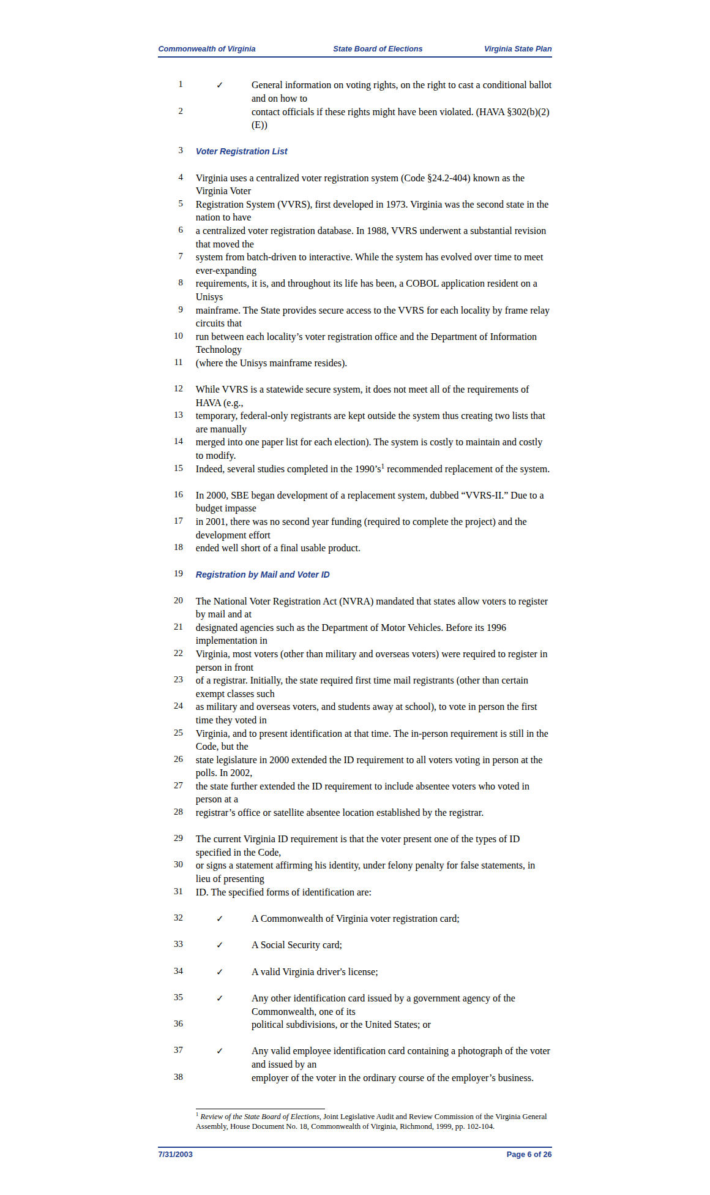| Commonwealth of Virginia | State Board of Elections | Virginia State Plan |
| 1 | ✓ General information on voting rights, on the right to cast a conditional ballot and on how to |
| 2 | contact officials if these rights might have been violated. (HAVA §302(b)(2)(E)) |
| 3 | Voter Registration List |
| 4 | Virginia uses a centralized voter registration system (Code §24.2-404) known as the Virginia Voter |
| 5 | Registration System (VVRS), first developed in 1973. Virginia was the second state in the nation to have |
| 6 | a centralized voter registration database. In 1988, VVRS underwent a substantial revision that moved the |
| 7 | system from batch-driven to interactive. While the system has evolved over time to meet ever-expanding |
| 8 | requirements, it is, and throughout its life has been, a COBOL application resident on a Unisys |
| 9 | mainframe. The State provides secure access to the VVRS for each locality by frame relay circuits that |
| 10 | run between each locality’s voter registration office and the Department of Information Technology |
| 11 | (where the Unisys mainframe resides). |
| 12 | While VVRS is a statewide secure system, it does not meet all of the requirements of HAVA (e.g., |
| 13 | temporary, federal-only registrants are kept outside the system thus creating two lists that are manually |
| 14 | merged into one paper list for each election). The system is costly to maintain and costly to modify. |
| 15 | Indeed, several studies completed in the 1990’s 1 recommended replacement of the system. |
| 16 | In 2000, SBE began development of a replacement system, dubbed “VVRS-II.” Due to a budget impasse |
| 17 | in 2001, there was no second year funding (required to complete the project) and the development effort |
| 18 | ended well short of a final usable product. |
| 19 | Registration by Mail and Voter ID |
| 20 | The National Voter Registration Act (NVRA) mandated that states allow voters to register by mail and at |
| 21 | designated agencies such as the Department of Motor Vehicles. Before its 1996 implementation in |
| 22 | Virginia, most voters (other than military and overseas voters) were required to register in person in front |
| 23 | of a registrar. Initially, the state required first time mail registrants (other than certain exempt classes such |
| 24 | as military and overseas voters, and students away at school), to vote in person the first time they voted in |
| 25 | Virginia, and to present identification at that time. The in-person requirement is still in the Code, but the |
| 26 | state legislature in 2000 extended the ID requirement to all voters voting in person at the polls. In 2002, |
| 27 | the state further extended the ID requirement to include absentee voters who voted in person at a |
| 28 | registrar’s office or satellite absentee location established by the registrar. |
| 29 | The current Virginia ID requirement is that the voter present one of the types of ID specified in the Code, |
| 30 | or signs a statement affirming his identity, under felony penalty for false statements, in lieu of presenting |
| 31 | ID. The specified forms of identification are: |
| 32 | ✓ A Commonwealth of Virginia voter registration card; |
| 33 | ✓ A Social Security card; |
| 34 | ✓ A valid Virginia driver's license; |
| 35 | ✓ Any other identification card issued by a government agency of the Commonwealth, one of its |
| 36 | political subdivisions, or the United States; or |
| 37 | ✓ Any valid employee identification card containing a photograph of the voter and issued by an |
| 38 | employer of the voter in the ordinary course of the employer’s business. |
1 Review of the State Board of Elections, Joint Legislative Audit and Review Commission of the Virginia General Assembly, House Document No. 18, Commonwealth of Virginia, Richmond, 1999, pp. 102-104.
| 7/31/2003 | Page 6 of 26 |